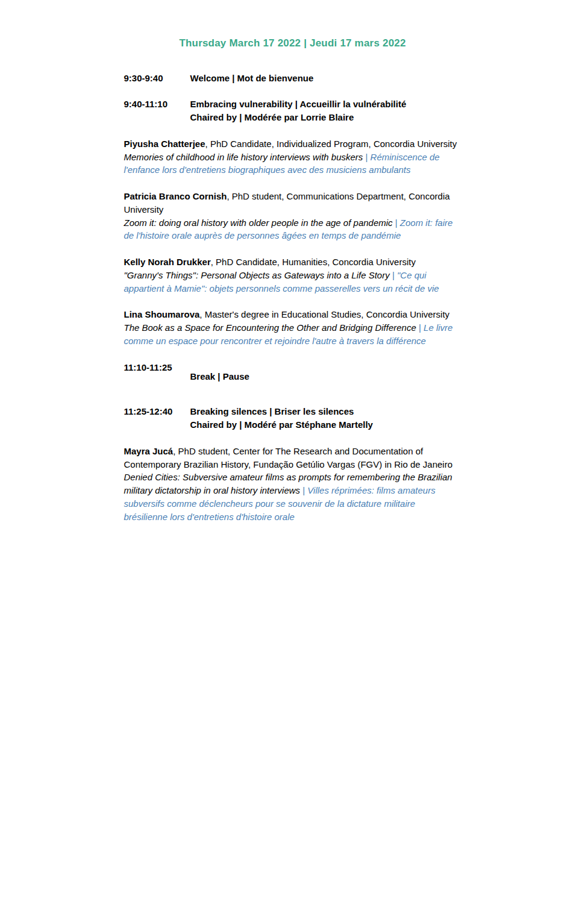Thursday March 17 2022 | Jeudi 17 mars 2022
9:30-9:40
Welcome | Mot de bienvenue
9:40-11:10
Embracing vulnerability | Accueillir la vulnérabilité
Chaired by | Modérée par Lorrie Blaire
Piyusha Chatterjee, PhD Candidate, Individualized Program, Concordia University
Memories of childhood in life history interviews with buskers | Réminiscence de l'enfance lors d'entretiens biographiques avec des musiciens ambulants
Patricia Branco Cornish, PhD student, Communications Department, Concordia University
Zoom it: doing oral history with older people in the age of pandemic | Zoom it: faire de l'histoire orale auprès de personnes âgées en temps de pandémie
Kelly Norah Drukker, PhD Candidate, Humanities, Concordia University
"Granny's Things": Personal Objects as Gateways into a Life Story | "Ce qui appartient à Mamie": objets personnels comme passerelles vers un récit de vie
Lina Shoumarova, Master's degree in Educational Studies, Concordia University
The Book as a Space for Encountering the Other and Bridging Difference | Le livre comme un espace pour rencontrer et rejoindre l'autre à travers la différence
11:10-11:25
Break | Pause
11:25-12:40
Breaking silences | Briser les silences
Chaired by | Modéré par Stéphane Martelly
Mayra Jucá, PhD student, Center for The Research and Documentation of Contemporary Brazilian History, Fundação Getúlio Vargas (FGV) in Rio de Janeiro
Denied Cities: Subversive amateur films as prompts for remembering the Brazilian military dictatorship in oral history interviews | Villes réprimées: films amateurs subversifs comme déclencheurs pour se souvenir de la dictature militaire brésilienne lors d'entretiens d'histoire orale